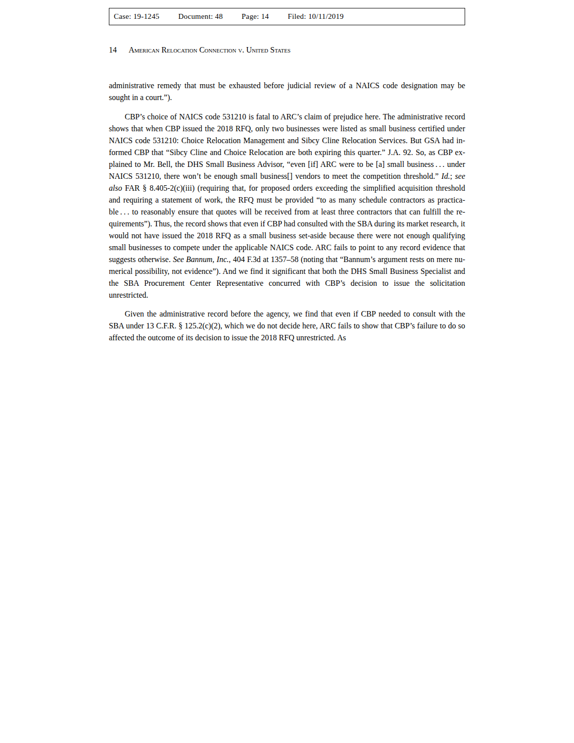Case: 19-1245 Document: 48 Page: 14 Filed: 10/11/2019
14 American Relocation Connection v. United States
administrative remedy that must be exhausted before judicial review of a NAICS code designation may be sought in a court.”).
CBP’s choice of NAICS code 531210 is fatal to ARC’s claim of prejudice here. The administrative record shows that when CBP issued the 2018 RFQ, only two businesses were listed as small business certified under NAICS code 531210: Choice Relocation Management and Sibcy Cline Relocation Services. But GSA had informed CBP that “Sibcy Cline and Choice Relocation are both expiring this quarter.” J.A. 92. So, as CBP explained to Mr. Bell, the DHS Small Business Advisor, “even [if] ARC were to be [a] small business . . . under NAICS 531210, there won’t be enough small business[] vendors to meet the competition threshold.” Id.; see also FAR § 8.405-2(c)(iii) (requiring that, for proposed orders exceeding the simplified acquisition threshold and requiring a statement of work, the RFQ must be provided “to as many schedule contractors as practicable . . . to reasonably ensure that quotes will be received from at least three contractors that can fulfill the requirements”). Thus, the record shows that even if CBP had consulted with the SBA during its market research, it would not have issued the 2018 RFQ as a small business set-aside because there were not enough qualifying small businesses to compete under the applicable NAICS code. ARC fails to point to any record evidence that suggests otherwise. See Bannum, Inc., 404 F.3d at 1357–58 (noting that “Bannum’s argument rests on mere numerical possibility, not evidence”). And we find it significant that both the DHS Small Business Specialist and the SBA Procurement Center Representative concurred with CBP’s decision to issue the solicitation unrestricted.
Given the administrative record before the agency, we find that even if CBP needed to consult with the SBA under 13 C.F.R. § 125.2(c)(2), which we do not decide here, ARC fails to show that CBP’s failure to do so affected the outcome of its decision to issue the 2018 RFQ unrestricted. As